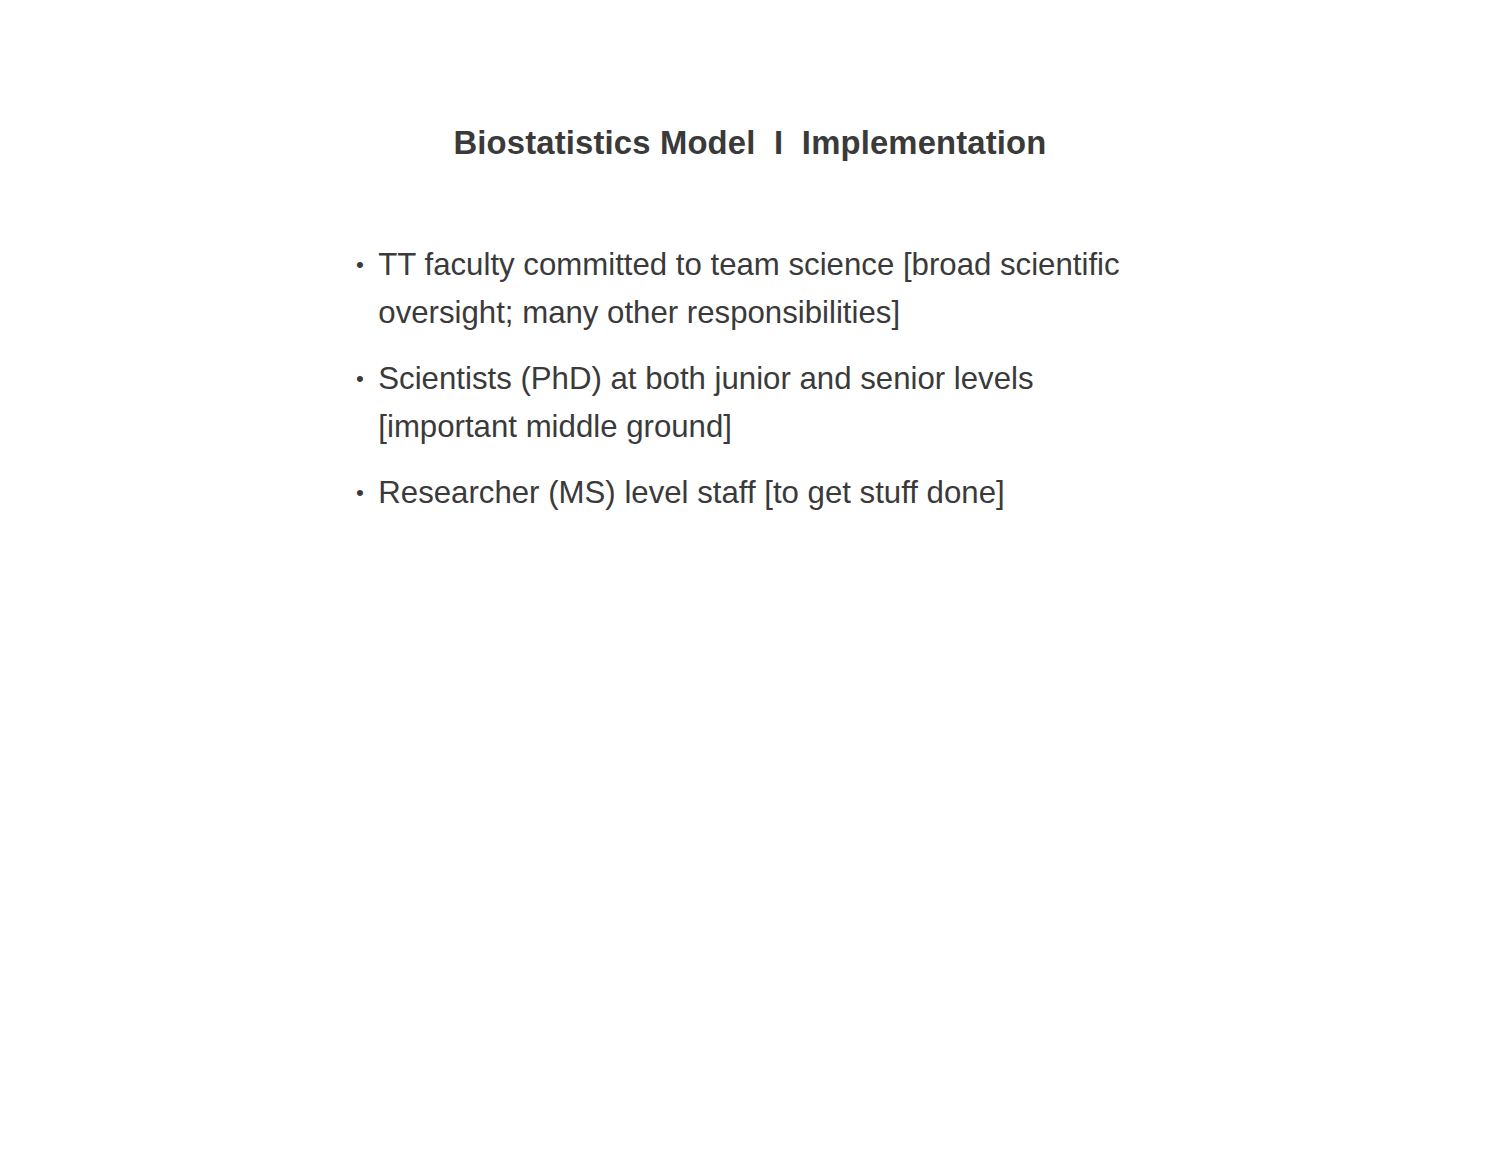Biostatistics Model I Implementation
TT faculty committed to team science [broad scientific oversight; many other responsibilities]
Scientists (PhD) at both junior and senior levels [important middle ground]
Researcher (MS) level staff [to get stuff done]